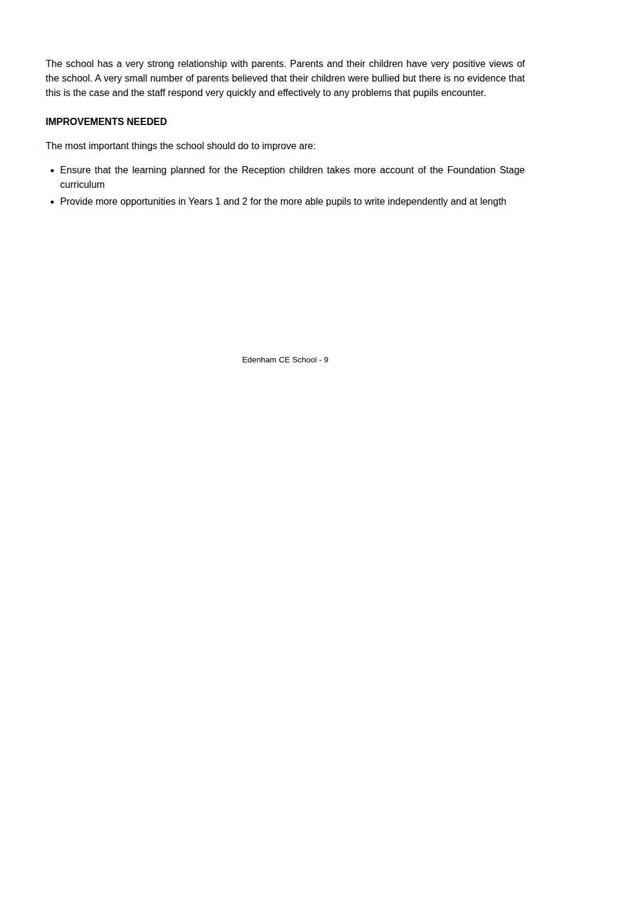The school has a very strong relationship with parents. Parents and their children have very positive views of the school. A very small number of parents believed that their children were bullied but there is no evidence that this is the case and the staff respond very quickly and effectively to any problems that pupils encounter.
IMPROVEMENTS NEEDED
The most important things the school should do to improve are:
Ensure that the learning planned for the Reception children takes more account of the Foundation Stage curriculum
Provide more opportunities in Years 1 and 2 for the more able pupils to write independently and at length
Edenham CE School - 9